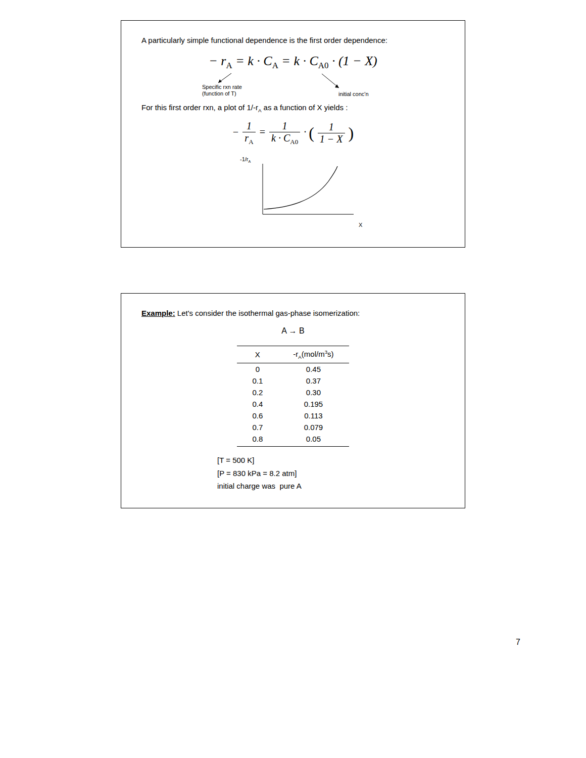A particularly simple functional dependence is the first order dependence:
− rA = k · CA = k · CA0 · (1 − X)
Specific rxn rate
(function of T)
initial conc'n
For this first order rxn, a plot of 1/-rA as a function of X yields :
− 1 rA = 1 k · CA0 · ( 11 − X )
-1/rA
X
Example: Let's consider the isothermal gas-phase isomerization:
A → B
| X | -r A (mol/m 3 s) |
| --- | --- |
| 0 | 0.45 |
| 0.1 | 0.37 |
| 0.2 | 0.30 |
| 0.4 | 0.195 |
| 0.6 | 0.113 |
| 0.7 | 0.079 |
| 0.8 | 0.05 |
[T = 500 K]
[P = 830 kPa = 8.2 atm]
initial charge was pure A
7